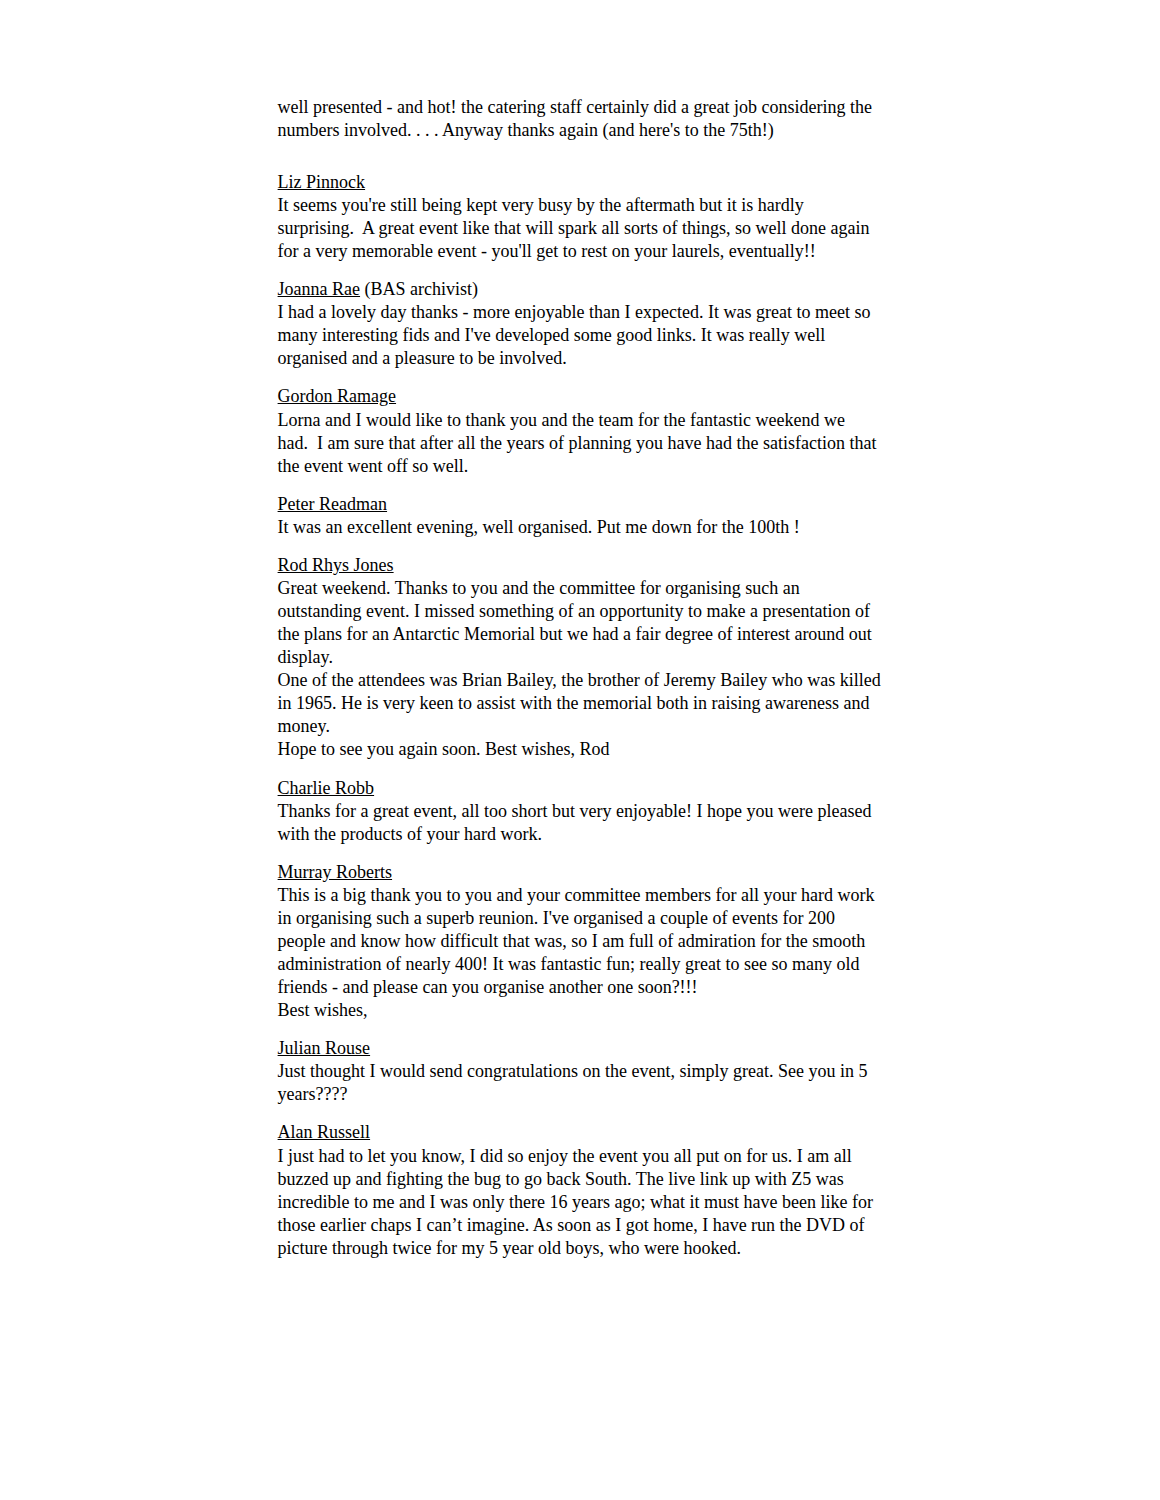well presented - and hot! the catering staff certainly did a great job considering the numbers involved. . . . Anyway thanks again (and here's to the 75th!)
Liz Pinnock
It seems you're still being kept very busy by the aftermath but it is hardly surprising. A great event like that will spark all sorts of things, so well done again for a very memorable event - you'll get to rest on your laurels, eventually!!
Joanna Rae (BAS archivist)
I had a lovely day thanks - more enjoyable than I expected. It was great to meet so many interesting fids and I've developed some good links. It was really well organised and a pleasure to be involved.
Gordon Ramage
Lorna and I would like to thank you and the team for the fantastic weekend we had. I am sure that after all the years of planning you have had the satisfaction that the event went off so well.
Peter Readman
It was an excellent evening, well organised. Put me down for the 100th !
Rod Rhys Jones
Great weekend. Thanks to you and the committee for organising such an outstanding event. I missed something of an opportunity to make a presentation of the plans for an Antarctic Memorial but we had a fair degree of interest around out display.
One of the attendees was Brian Bailey, the brother of Jeremy Bailey who was killed in 1965. He is very keen to assist with the memorial both in raising awareness and money.
Hope to see you again soon. Best wishes, Rod
Charlie Robb
Thanks for a great event, all too short but very enjoyable! I hope you were pleased with the products of your hard work.
Murray Roberts
This is a big thank you to you and your committee members for all your hard work in organising such a superb reunion. I've organised a couple of events for 200 people and know how difficult that was, so I am full of admiration for the smooth administration of nearly 400! It was fantastic fun; really great to see so many old friends - and please can you organise another one soon?!!!
Best wishes,
Julian Rouse
Just thought I would send congratulations on the event, simply great. See you in 5 years????
Alan Russell
I just had to let you know, I did so enjoy the event you all put on for us. I am all buzzed up and fighting the bug to go back South. The live link up with Z5 was incredible to me and I was only there 16 years ago; what it must have been like for those earlier chaps I can’t imagine. As soon as I got home, I have run the DVD of picture through twice for my 5 year old boys, who were hooked.